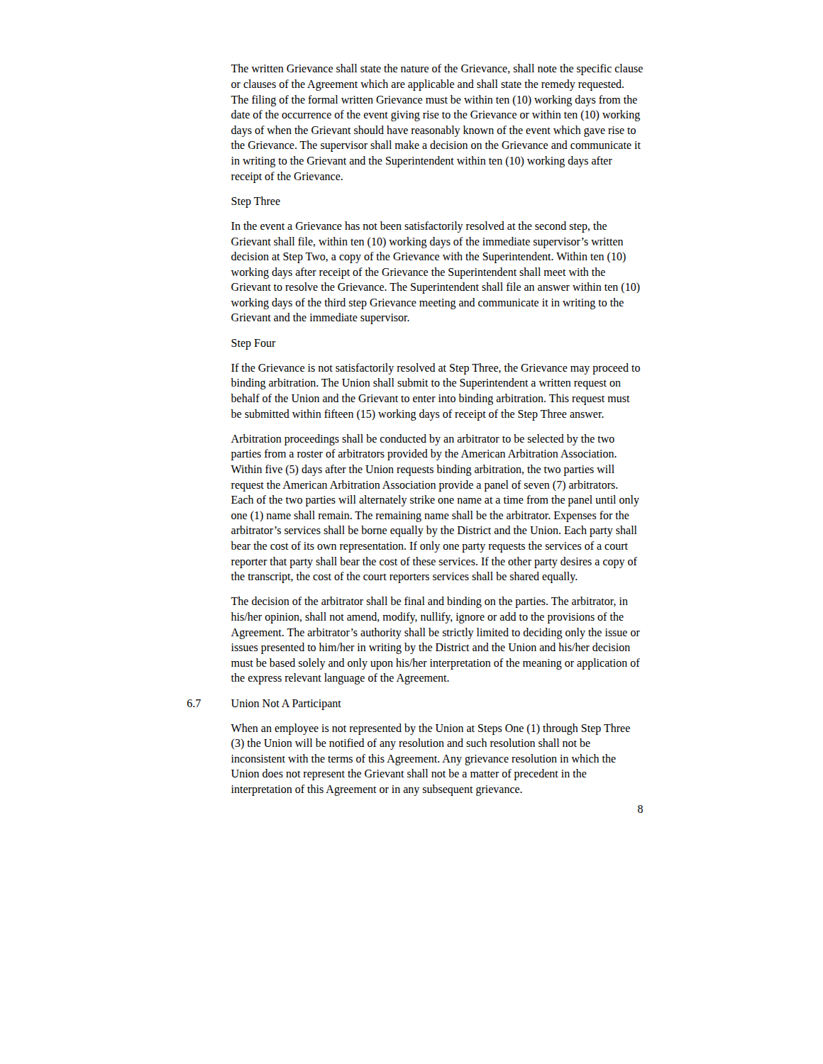The written Grievance shall state the nature of the Grievance, shall note the specific clause or clauses of the Agreement which are applicable and shall state the remedy requested. The filing of the formal written Grievance must be within ten (10) working days from the date of the occurrence of the event giving rise to the Grievance or within ten (10) working days of when the Grievant should have reasonably known of the event which gave rise to the Grievance. The supervisor shall make a decision on the Grievance and communicate it in writing to the Grievant and the Superintendent within ten (10) working days after receipt of the Grievance.
Step Three
In the event a Grievance has not been satisfactorily resolved at the second step, the Grievant shall file, within ten (10) working days of the immediate supervisor’s written decision at Step Two, a copy of the Grievance with the Superintendent. Within ten (10) working days after receipt of the Grievance the Superintendent shall meet with the Grievant to resolve the Grievance. The Superintendent shall file an answer within ten (10) working days of the third step Grievance meeting and communicate it in writing to the Grievant and the immediate supervisor.
Step Four
If the Grievance is not satisfactorily resolved at Step Three, the Grievance may proceed to binding arbitration. The Union shall submit to the Superintendent a written request on behalf of the Union and the Grievant to enter into binding arbitration. This request must be submitted within fifteen (15) working days of receipt of the Step Three answer.
Arbitration proceedings shall be conducted by an arbitrator to be selected by the two parties from a roster of arbitrators provided by the American Arbitration Association. Within five (5) days after the Union requests binding arbitration, the two parties will request the American Arbitration Association provide a panel of seven (7) arbitrators. Each of the two parties will alternately strike one name at a time from the panel until only one (1) name shall remain. The remaining name shall be the arbitrator. Expenses for the arbitrator’s services shall be borne equally by the District and the Union. Each party shall bear the cost of its own representation. If only one party requests the services of a court reporter that party shall bear the cost of these services. If the other party desires a copy of the transcript, the cost of the court reporters services shall be shared equally.
The decision of the arbitrator shall be final and binding on the parties. The arbitrator, in his/her opinion, shall not amend, modify, nullify, ignore or add to the provisions of the Agreement. The arbitrator’s authority shall be strictly limited to deciding only the issue or issues presented to him/her in writing by the District and the Union and his/her decision must be based solely and only upon his/her interpretation of the meaning or application of the express relevant language of the Agreement.
6.7
Union Not A Participant
When an employee is not represented by the Union at Steps One (1) through Step Three (3) the Union will be notified of any resolution and such resolution shall not be inconsistent with the terms of this Agreement. Any grievance resolution in which the Union does not represent the Grievant shall not be a matter of precedent in the interpretation of this Agreement or in any subsequent grievance.
8